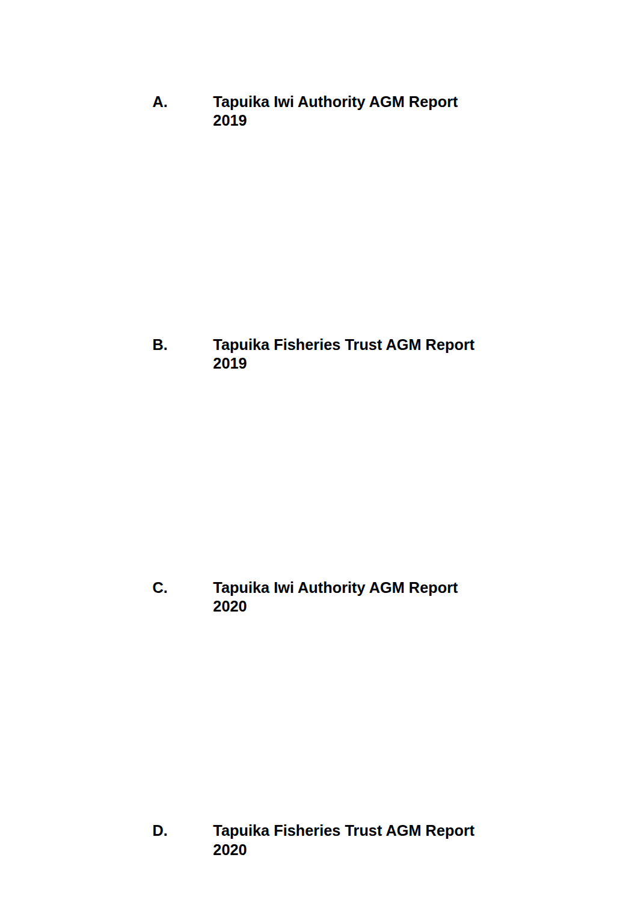A. Tapuika Iwi Authority AGM Report 2019
B. Tapuika Fisheries Trust AGM Report 2019
C. Tapuika Iwi Authority AGM Report 2020
D. Tapuika Fisheries Trust AGM Report 2020